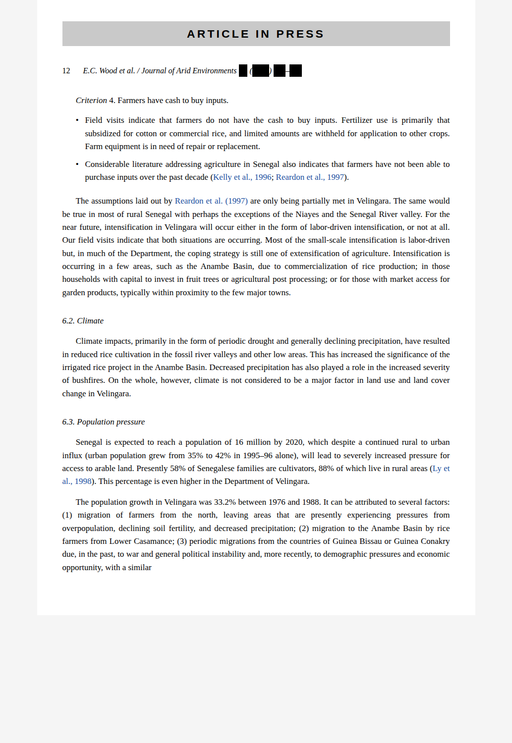ARTICLE IN PRESS
12 E.C. Wood et al. / Journal of Arid Environments ( ) –
Criterion 4. Farmers have cash to buy inputs.
Field visits indicate that farmers do not have the cash to buy inputs. Fertilizer use is primarily that subsidized for cotton or commercial rice, and limited amounts are withheld for application to other crops. Farm equipment is in need of repair or replacement.
Considerable literature addressing agriculture in Senegal also indicates that farmers have not been able to purchase inputs over the past decade (Kelly et al., 1996; Reardon et al., 1997).
The assumptions laid out by Reardon et al. (1997) are only being partially met in Velingara. The same would be true in most of rural Senegal with perhaps the exceptions of the Niayes and the Senegal River valley. For the near future, intensification in Velingara will occur either in the form of labor-driven intensification, or not at all. Our field visits indicate that both situations are occurring. Most of the small-scale intensification is labor-driven but, in much of the Department, the coping strategy is still one of extensification of agriculture. Intensification is occurring in a few areas, such as the Anambe Basin, due to commercialization of rice production; in those households with capital to invest in fruit trees or agricultural post processing; or for those with market access for garden products, typically within proximity to the few major towns.
6.2. Climate
Climate impacts, primarily in the form of periodic drought and generally declining precipitation, have resulted in reduced rice cultivation in the fossil river valleys and other low areas. This has increased the significance of the irrigated rice project in the Anambe Basin. Decreased precipitation has also played a role in the increased severity of bushfires. On the whole, however, climate is not considered to be a major factor in land use and land cover change in Velingara.
6.3. Population pressure
Senegal is expected to reach a population of 16 million by 2020, which despite a continued rural to urban influx (urban population grew from 35% to 42% in 1995–96 alone), will lead to severely increased pressure for access to arable land. Presently 58% of Senegalese families are cultivators, 88% of which live in rural areas (Ly et al., 1998). This percentage is even higher in the Department of Velingara.
The population growth in Velingara was 33.2% between 1976 and 1988. It can be attributed to several factors: (1) migration of farmers from the north, leaving areas that are presently experiencing pressures from overpopulation, declining soil fertility, and decreased precipitation; (2) migration to the Anambe Basin by rice farmers from Lower Casamance; (3) periodic migrations from the countries of Guinea Bissau or Guinea Conakry due, in the past, to war and general political instability and, more recently, to demographic pressures and economic opportunity, with a similar